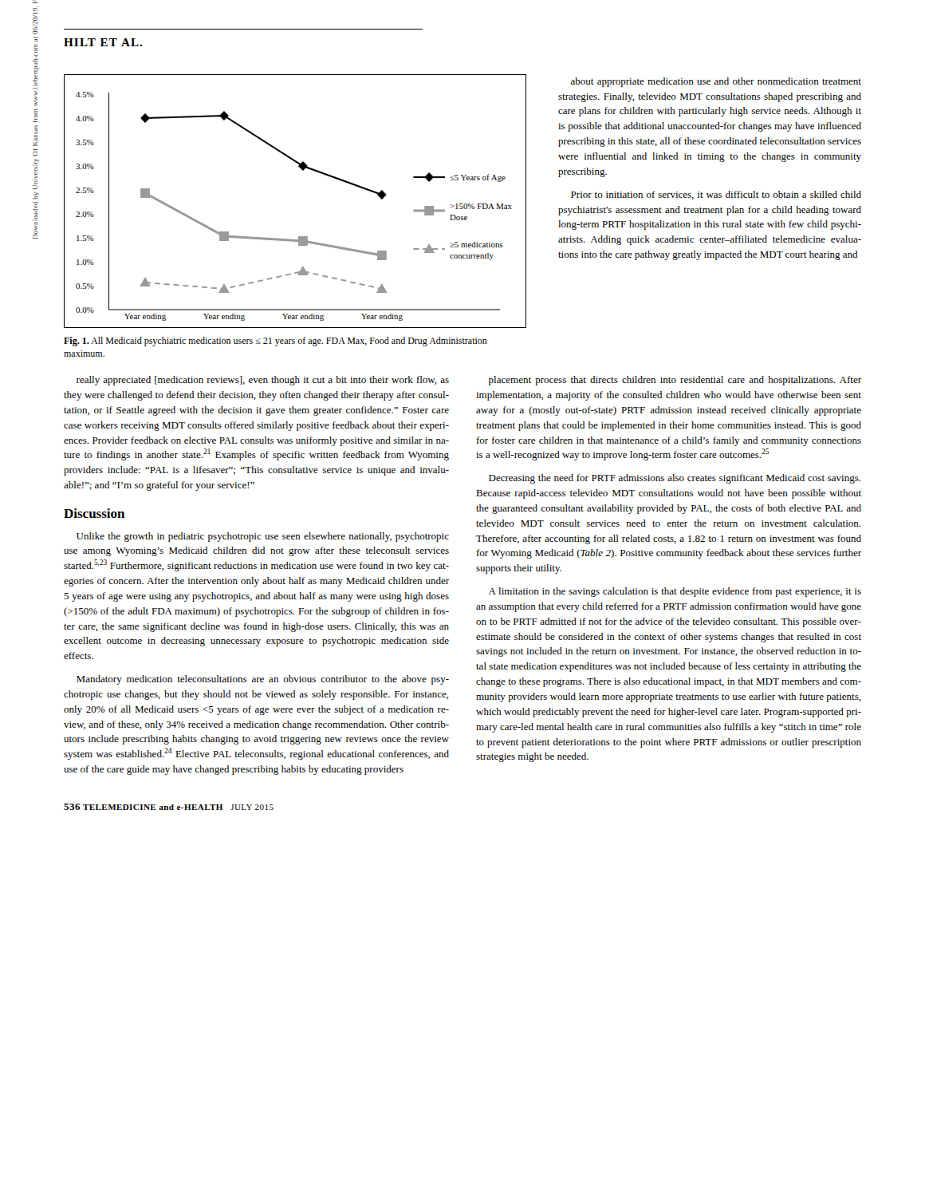Downloaded by University Of Kansas from www.liebertpub.com at 06/20/19. For personal use only.
HILT ET AL.
4.5% 4.0% 3.5% 3.0% 2.5% 2.0% 1.5% 1.0% 0.5% 0.0% Year ending 6/30/10 Year ending 6/30/11 Year ending 6/30/12 Year ending 6/30/13 ≤5 Years of Age >150% FDA Max Dose ≥5 medications concurrently
Fig. 1. All Medicaid psychiatric medication users ≤ 21 years of age. FDA Max, Food and Drug Administration maximum.
about appropriate medication use and other nonmedication treatment strategies. Finally, televideo MDT consultations shaped prescribing and care plans for children with particularly high service needs. Although it is possible that additional unaccounted-for changes may have influenced prescribing in this state, all of these coordinated teleconsultation services were influential and linked in timing to the changes in community prescribing.
Prior to initiation of services, it was difficult to obtain a skilled child psychiatrist's assessment and treatment plan for a child heading toward long-term PRTF hospitalization in this rural state with few child psychiatrists. Adding quick academic center–affiliated telemedicine evaluations into the care pathway greatly impacted the MDT court hearing and
really appreciated [medication reviews], even though it cut a bit into their work flow, as they were challenged to defend their decision, they often changed their therapy after consultation, or if Seattle agreed with the decision it gave them greater confidence.” Foster care case workers receiving MDT consults offered similarly positive feedback about their experiences. Provider feedback on elective PAL consults was uniformly positive and similar in nature to findings in another state.21 Examples of specific written feedback from Wyoming providers include: “PAL is a lifesaver”; “This consultative service is unique and invaluable!”; and “I’m so grateful for your service!”
Discussion
Unlike the growth in pediatric psychotropic use seen elsewhere nationally, psychotropic use among Wyoming’s Medicaid children did not grow after these teleconsult services started.5,23 Furthermore, significant reductions in medication use were found in two key categories of concern. After the intervention only about half as many Medicaid children under 5 years of age were using any psychotropics, and about half as many were using high doses (>150% of the adult FDA maximum) of psychotropics. For the subgroup of children in foster care, the same significant decline was found in high-dose users. Clinically, this was an excellent outcome in decreasing unnecessary exposure to psychotropic medication side effects.
Mandatory medication teleconsultations are an obvious contributor to the above psychotropic use changes, but they should not be viewed as solely responsible. For instance, only 20% of all Medicaid users <5 years of age were ever the subject of a medication review, and of these, only 34% received a medication change recommendation. Other contributors include prescribing habits changing to avoid triggering new reviews once the review system was established.24 Elective PAL teleconsults, regional educational conferences, and use of the care guide may have changed prescribing habits by educating providers
placement process that directs children into residential care and hospitalizations. After implementation, a majority of the consulted children who would have otherwise been sent away for a (mostly out-of-state) PRTF admission instead received clinically appropriate treatment plans that could be implemented in their home communities instead. This is good for foster care children in that maintenance of a child’s family and community connections is a well-recognized way to improve long-term foster care outcomes.25
Decreasing the need for PRTF admissions also creates significant Medicaid cost savings. Because rapid-access televideo MDT consultations would not have been possible without the guaranteed consultant availability provided by PAL, the costs of both elective PAL and televideo MDT consult services need to enter the return on investment calculation. Therefore, after accounting for all related costs, a 1.82 to 1 return on investment was found for Wyoming Medicaid (Table 2). Positive community feedback about these services further supports their utility.
A limitation in the savings calculation is that despite evidence from past experience, it is an assumption that every child referred for a PRTF admission confirmation would have gone on to be PRTF admitted if not for the advice of the televideo consultant. This possible overestimate should be considered in the context of other systems changes that resulted in cost savings not included in the return on investment. For instance, the observed reduction in total state medication expenditures was not included because of less certainty in attributing the change to these programs. There is also educational impact, in that MDT members and community providers would learn more appropriate treatments to use earlier with future patients, which would predictably prevent the need for higher-level care later. Program-supported primary care-led mental health care in rural communities also fulfills a key “stitch in time” role to prevent patient deteriorations to the point where PRTF admissions or outlier prescription strategies might be needed.
536 TELEMEDICINE and e-HEALTH JULY 2015